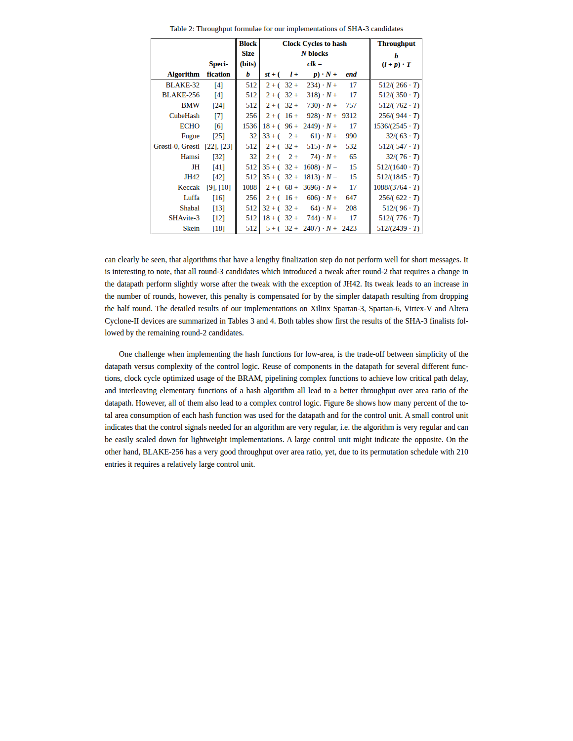Table 2: Throughput formulae for our implementations of SHA-3 candidates
| | | Block | Clock Cycles to hash | Throughput |
| --- | --- | --- | --- | --- |
| | | Size | N blocks | b ( l + p ) · T |
| | Speci- | (bits) | clk = |
| Algorithm | fication | b | st + ( | l + | p ) · N + | end | | | |
| BLAKE-32 | [4] | 512 | 2 + ( | 32 + | 234) · N + | 17 | | | 512/( 266 · T ) |
| BLAKE-256 | [4] | 512 | 2 + ( | 32 + | 318) · N + | 17 | | | 512/( 350 · T ) |
| BMW | [24] | 512 | 2 + ( | 32 + | 730) · N + | 757 | | | 512/( 762 · T ) |
| CubeHash | [7] | 256 | 2 + ( | 16 + | 928) · N + | 9312 | | | 256/( 944 · T ) |
| ECHO | [6] | 1536 | 18 + ( | 96 + | 2449) · N + | 17 | | | 1536/(2545 · T ) |
| Fugue | [25] | 32 | 33 + ( | 2 + | 61) · N + | 990 | | | 32/( 63 · T ) |
| Grøstl-0, Grøstl | [22], [23] | 512 | 2 + ( | 32 + | 515) · N + | 532 | | | 512/( 547 · T ) |
| Hamsi | [32] | 32 | 2 + ( | 2 + | 74) · N + | 65 | | | 32/( 76 · T ) |
| JH | [41] | 512 | 35 + ( | 32 + | 1608) · N − | 15 | | | 512/(1640 · T ) |
| JH42 | [42] | 512 | 35 + ( | 32 + | 1813) · N − | 15 | | | 512/(1845 · T ) |
| Keccak | [9], [10] | 1088 | 2 + ( | 68 + | 3696) · N + | 17 | | | 1088/(3764 · T ) |
| Luffa | [16] | 256 | 2 + ( | 16 + | 606) · N + | 647 | | | 256/( 622 · T ) |
| Shabal | [13] | 512 | 32 + ( | 32 + | 64) · N + | 208 | | | 512/( 96 · T ) |
| SHAvite-3 | [12] | 512 | 18 + ( | 32 + | 744) · N + | 17 | | | 512/( 776 · T ) |
| Skein | [18] | 512 | 5 + ( | 32 + | 2407) · N + | 2423 | | | 512/(2439 · T ) |
can clearly be seen, that algorithms that have a lengthy finalization step do not perform well for short messages. It is interesting to note, that all round-3 candidates which introduced a tweak after round-2 that requires a change in the datapath perform slightly worse after the tweak with the exception of JH42. Its tweak leads to an increase in the number of rounds, however, this penalty is compensated for by the simpler datapath resulting from dropping the half round. The detailed results of our implementations on Xilinx Spartan-3, Spartan-6, Virtex-V and Altera Cyclone-II devices are summarized in Tables 3 and 4. Both tables show first the results of the SHA-3 finalists followed by the remaining round-2 candidates.
One challenge when implementing the hash functions for low-area, is the trade-off between simplicity of the datapath versus complexity of the control logic. Reuse of components in the datapath for several different functions, clock cycle optimized usage of the BRAM, pipelining complex functions to achieve low critical path delay, and interleaving elementary functions of a hash algorithm all lead to a better throughput over area ratio of the datapath. However, all of them also lead to a complex control logic. Figure 8e shows how many percent of the total area consumption of each hash function was used for the datapath and for the control unit. A small control unit indicates that the control signals needed for an algorithm are very regular, i.e. the algorithm is very regular and can be easily scaled down for lightweight implementations. A large control unit might indicate the opposite. On the other hand, BLAKE-256 has a very good throughput over area ratio, yet, due to its permutation schedule with 210 entries it requires a relatively large control unit.